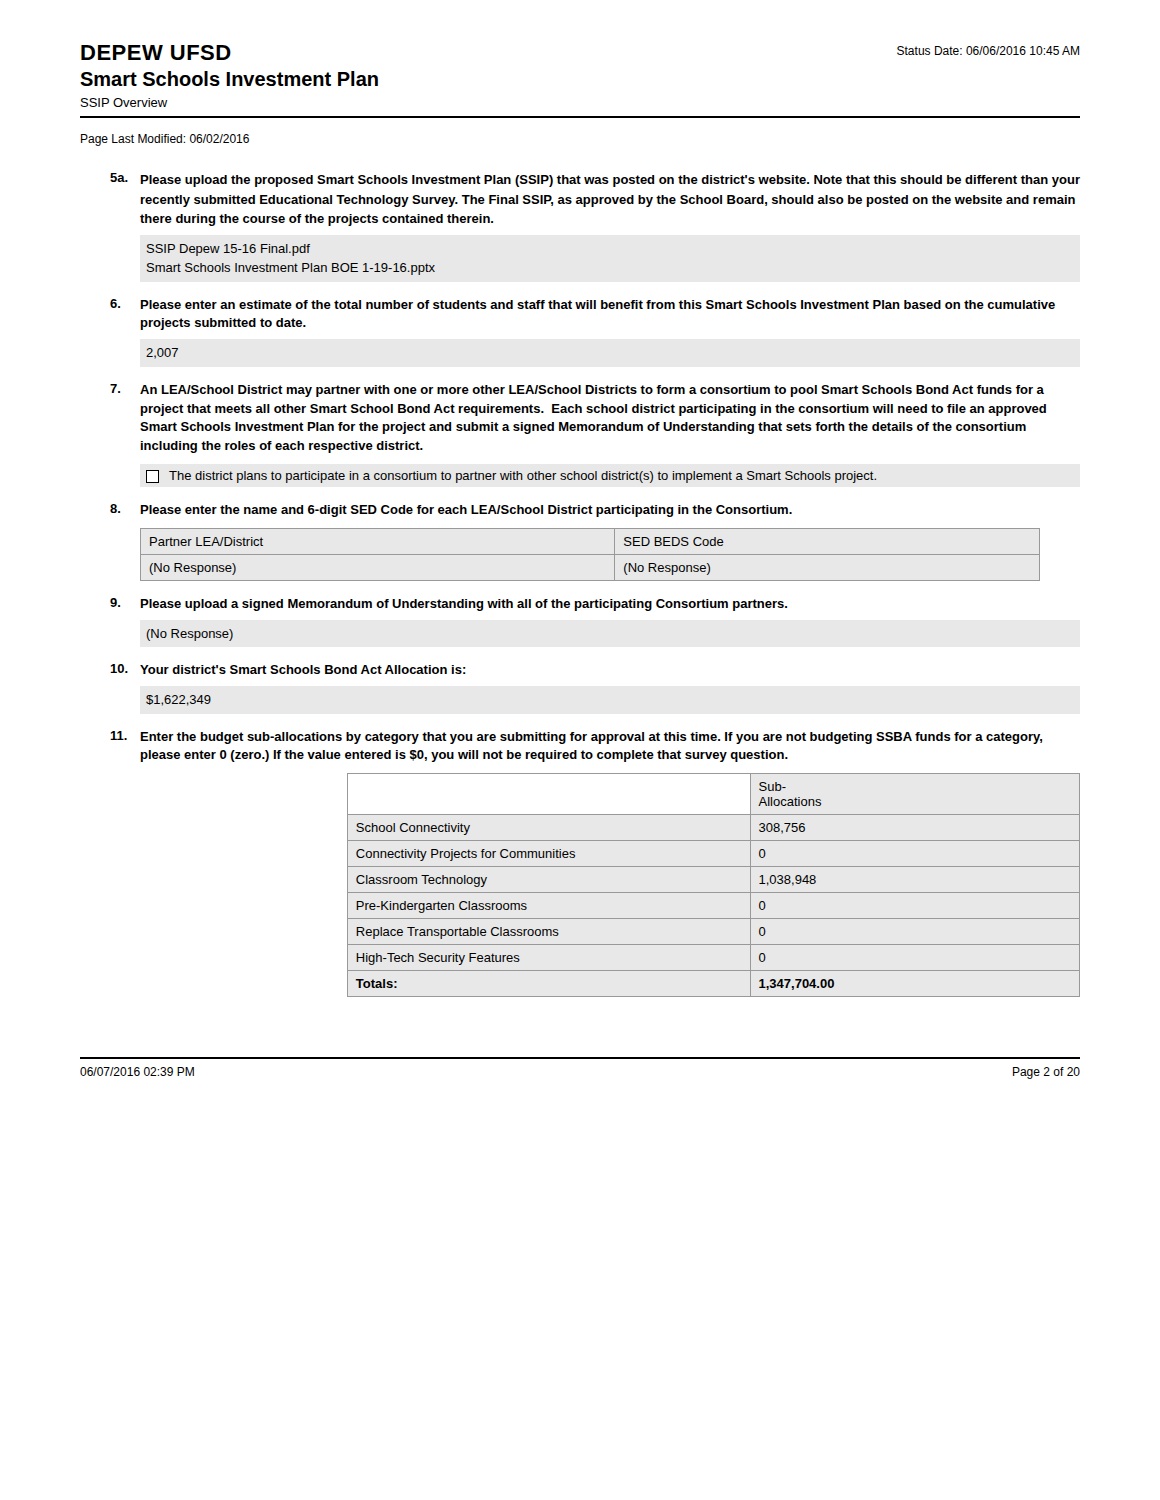DEPEW UFSD
Smart Schools Investment Plan
Status Date: 06/06/2016 10:45 AM
SSIP Overview
Page Last Modified: 06/02/2016
5a.
Please upload the proposed Smart Schools Investment Plan (SSIP) that was posted on the district's website. Note that this should be different than your recently submitted Educational Technology Survey. The Final SSIP, as approved by the School Board, should also be posted on the website and remain there during the course of the projects contained therein.
SSIP Depew 15-16 Final.pdf
Smart Schools Investment Plan BOE 1-19-16.pptx
6.
Please enter an estimate of the total number of students and staff that will benefit from this Smart Schools Investment Plan based on the cumulative projects submitted to date.
2,007
7.
An LEA/School District may partner with one or more other LEA/School Districts to form a consortium to pool Smart Schools Bond Act funds for a project that meets all other Smart School Bond Act requirements. Each school district participating in the consortium will need to file an approved Smart Schools Investment Plan for the project and submit a signed Memorandum of Understanding that sets forth the details of the consortium including the roles of each respective district.
The district plans to participate in a consortium to partner with other school district(s) to implement a Smart Schools project.
8.
Please enter the name and 6-digit SED Code for each LEA/School District participating in the Consortium.
| Partner LEA/District | SED BEDS Code |
| --- | --- |
| (No Response) | (No Response) |
9.
Please upload a signed Memorandum of Understanding with all of the participating Consortium partners.
(No Response)
10.
Your district's Smart Schools Bond Act Allocation is:
$1,622,349
11.
Enter the budget sub-allocations by category that you are submitting for approval at this time. If you are not budgeting SSBA funds for a category, please enter 0 (zero.) If the value entered is $0, you will not be required to complete that survey question.
| | Sub- Allocations |
| School Connectivity | 308,756 |
| Connectivity Projects for Communities | 0 |
| Classroom Technology | 1,038,948 |
| Pre-Kindergarten Classrooms | 0 |
| Replace Transportable Classrooms | 0 |
| High-Tech Security Features | 0 |
| Totals: | 1,347,704.00 |
06/07/2016 02:39 PM
Page 2 of 20